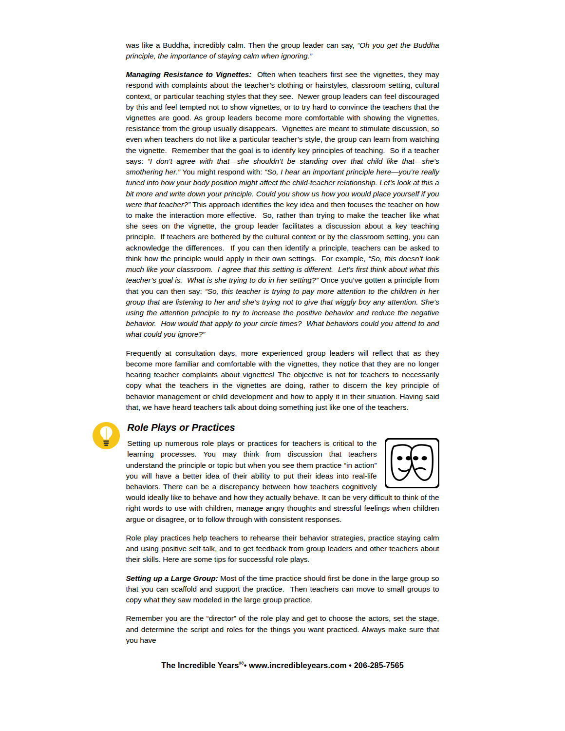was like a Buddha, incredibly calm. Then the group leader can say, “Oh you get the Buddha principle, the importance of staying calm when ignoring.”
Managing Resistance to Vignettes: Often when teachers first see the vignettes, they may respond with complaints about the teacher’s clothing or hairstyles, classroom setting, cultural context, or particular teaching styles that they see. Newer group leaders can feel discouraged by this and feel tempted not to show vignettes, or to try hard to convince the teachers that the vignettes are good. As group leaders become more comfortable with showing the vignettes, resistance from the group usually disappears. Vignettes are meant to stimulate discussion, so even when teachers do not like a particular teacher’s style, the group can learn from watching the vignette. Remember that the goal is to identify key principles of teaching. So if a teacher says: “I don’t agree with that—she shouldn’t be standing over that child like that—she’s smothering her.” You might respond with: “So, I hear an important principle here—you’re really tuned into how your body position might affect the child-teacher relationship. Let’s look at this a bit more and write down your principle. Could you show us how you would place yourself if you were that teacher?” This approach identifies the key idea and then focuses the teacher on how to make the interaction more effective. So, rather than trying to make the teacher like what she sees on the vignette, the group leader facilitates a discussion about a key teaching principle. If teachers are bothered by the cultural context or by the classroom setting, you can acknowledge the differences. If you can then identify a principle, teachers can be asked to think how the principle would apply in their own settings. For example, “So, this doesn’t look much like your classroom. I agree that this setting is different. Let’s first think about what this teacher’s goal is. What is she trying to do in her setting?” Once you’ve gotten a principle from that you can then say: “So, this teacher is trying to pay more attention to the children in her group that are listening to her and she’s trying not to give that wiggly boy any attention. She’s using the attention principle to try to increase the positive behavior and reduce the negative behavior. How would that apply to your circle times? What behaviors could you attend to and what could you ignore?”
Frequently at consultation days, more experienced group leaders will reflect that as they become more familiar and comfortable with the vignettes, they notice that they are no longer hearing teacher complaints about vignettes! The objective is not for teachers to necessarily copy what the teachers in the vignettes are doing, rather to discern the key principle of behavior management or child development and how to apply it in their situation. Having said that, we have heard teachers talk about doing something just like one of the teachers.
Role Plays or Practices
Setting up numerous role plays or practices for teachers is critical to the learning processes. You may think from discussion that teachers understand the principle or topic but when you see them practice “in action” you will have a better idea of their ability to put their ideas into real-life behaviors. There can be a discrepancy between how teachers cognitively would ideally like to behave and how they actually behave. It can be very difficult to think of the right words to use with children, manage angry thoughts and stressful feelings when children argue or disagree, or to follow through with consistent responses.
Role play practices help teachers to rehearse their behavior strategies, practice staying calm and using positive self-talk, and to get feedback from group leaders and other teachers about their skills. Here are some tips for successful role plays.
Setting up a Large Group: Most of the time practice should first be done in the large group so that you can scaffold and support the practice. Then teachers can move to small groups to copy what they saw modeled in the large group practice.
Remember you are the “director” of the role play and get to choose the actors, set the stage, and determine the script and roles for the things you want practiced. Always make sure that you have
The Incredible Years®• www.incredibleyears.com • 206-285-7565